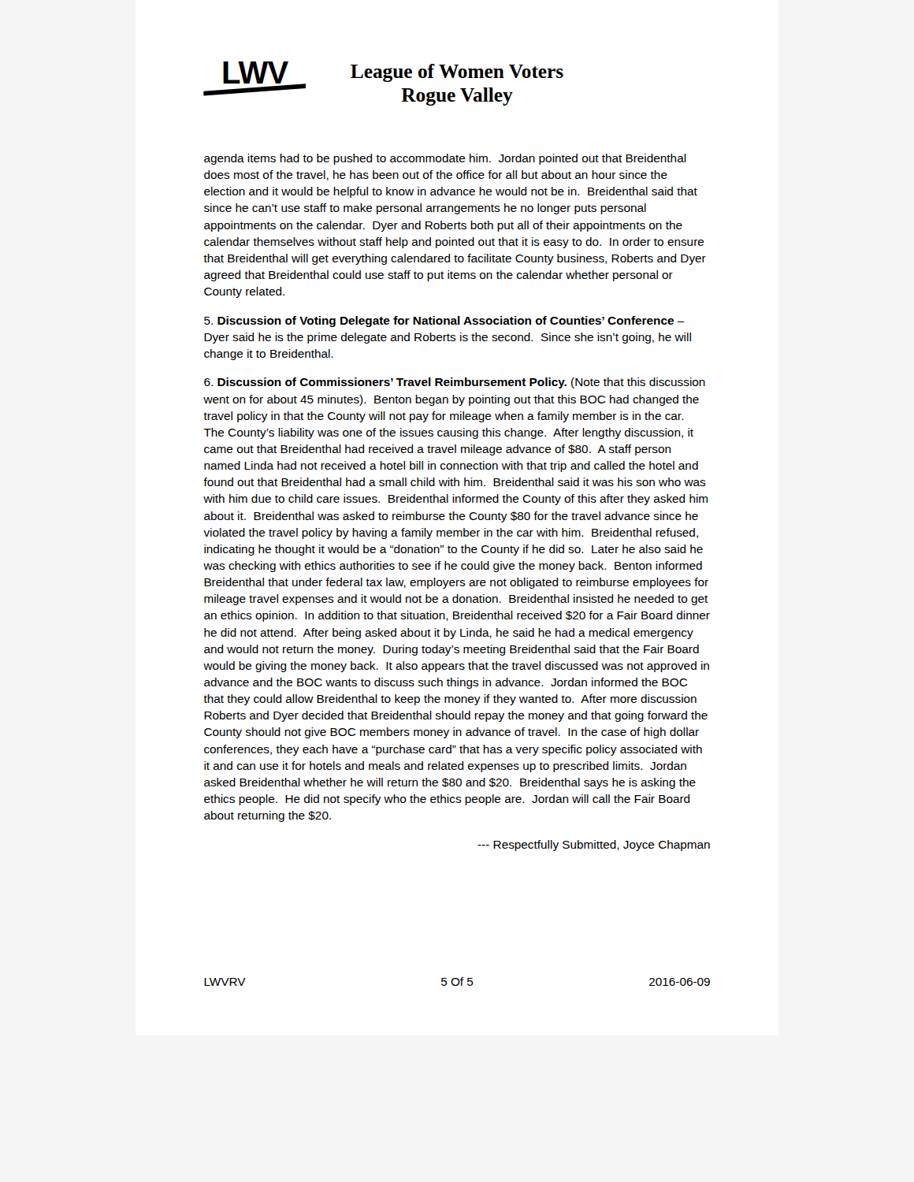LWV
League of Women Voters Rogue Valley
agenda items had to be pushed to accommodate him. Jordan pointed out that Breidenthal does most of the travel, he has been out of the office for all but about an hour since the election and it would be helpful to know in advance he would not be in. Breidenthal said that since he can’t use staff to make personal arrangements he no longer puts personal appointments on the calendar. Dyer and Roberts both put all of their appointments on the calendar themselves without staff help and pointed out that it is easy to do. In order to ensure that Breidenthal will get everything calendared to facilitate County business, Roberts and Dyer agreed that Breidenthal could use staff to put items on the calendar whether personal or County related.
5. Discussion of Voting Delegate for National Association of Counties’ Conference – Dyer said he is the prime delegate and Roberts is the second. Since she isn’t going, he will change it to Breidenthal.
6. Discussion of Commissioners’ Travel Reimbursement Policy. (Note that this discussion went on for about 45 minutes). Benton began by pointing out that this BOC had changed the travel policy in that the County will not pay for mileage when a family member is in the car. The County’s liability was one of the issues causing this change. After lengthy discussion, it came out that Breidenthal had received a travel mileage advance of $80. A staff person named Linda had not received a hotel bill in connection with that trip and called the hotel and found out that Breidenthal had a small child with him. Breidenthal said it was his son who was with him due to child care issues. Breidenthal informed the County of this after they asked him about it. Breidenthal was asked to reimburse the County $80 for the travel advance since he violated the travel policy by having a family member in the car with him. Breidenthal refused, indicating he thought it would be a “donation” to the County if he did so. Later he also said he was checking with ethics authorities to see if he could give the money back. Benton informed Breidenthal that under federal tax law, employers are not obligated to reimburse employees for mileage travel expenses and it would not be a donation. Breidenthal insisted he needed to get an ethics opinion. In addition to that situation, Breidenthal received $20 for a Fair Board dinner he did not attend. After being asked about it by Linda, he said he had a medical emergency and would not return the money. During today’s meeting Breidenthal said that the Fair Board would be giving the money back. It also appears that the travel discussed was not approved in advance and the BOC wants to discuss such things in advance. Jordan informed the BOC that they could allow Breidenthal to keep the money if they wanted to. After more discussion Roberts and Dyer decided that Breidenthal should repay the money and that going forward the County should not give BOC members money in advance of travel. In the case of high dollar conferences, they each have a “purchase card” that has a very specific policy associated with it and can use it for hotels and meals and related expenses up to prescribed limits. Jordan asked Breidenthal whether he will return the $80 and $20. Breidenthal says he is asking the ethics people. He did not specify who the ethics people are. Jordan will call the Fair Board about returning the $20.
--- Respectfully Submitted, Joyce Chapman
LWVRV
5 Of 5
2016-06-09